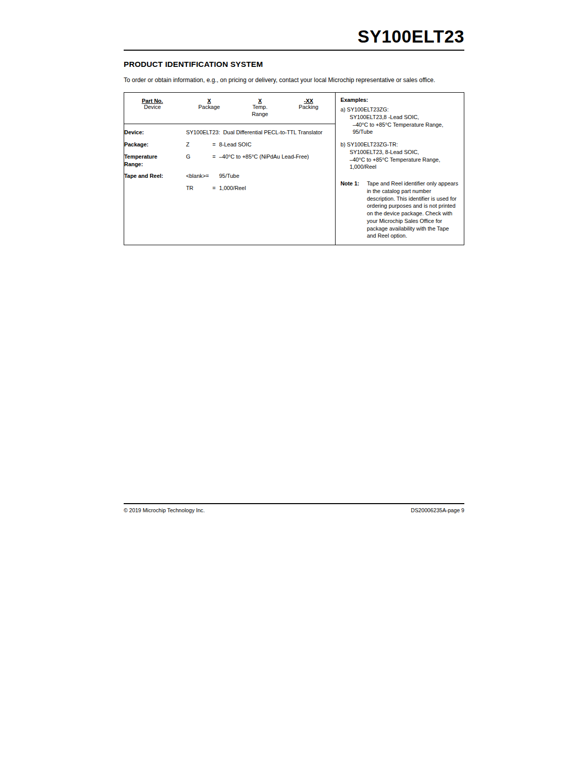SY100ELT23
PRODUCT IDENTIFICATION SYSTEM
To order or obtain information, e.g., on pricing or delivery, contact your local Microchip representative or sales office.
| Part No. | X | X | -XX |
| Device | Package | Temp. Range | Packing |
| Device: | SY100ELT23: Dual Differential PECL-to-TTL Translator |
| Package: | Z | = | 8-Lead SOIC |
| Temperature Range: | G | = | –40°C to +85°C (NiPdAu Lead-Free) |
| Tape and Reel: | <blank>= | | 95/Tube |
| | TR | = | 1,000/Reel |
Examples:
a) SY100ELT23ZG: SY100ELT23,8 -Lead SOIC, –40°C to +85°C Temperature Range, 95/Tube
b) SY100ELT23ZG-TR: SY100ELT23, 8-Lead SOIC, –40°C to +85°C Temperature Range, 1,000/Reel
Note 1:
Tape and Reel identifier only appears in the catalog part number description. This identifier is used for ordering purposes and is not printed on the device package. Check with your Microchip Sales Office for package availability with the Tape and Reel option.
© 2019 Microchip Technology Inc.
DS20006235A-page 9